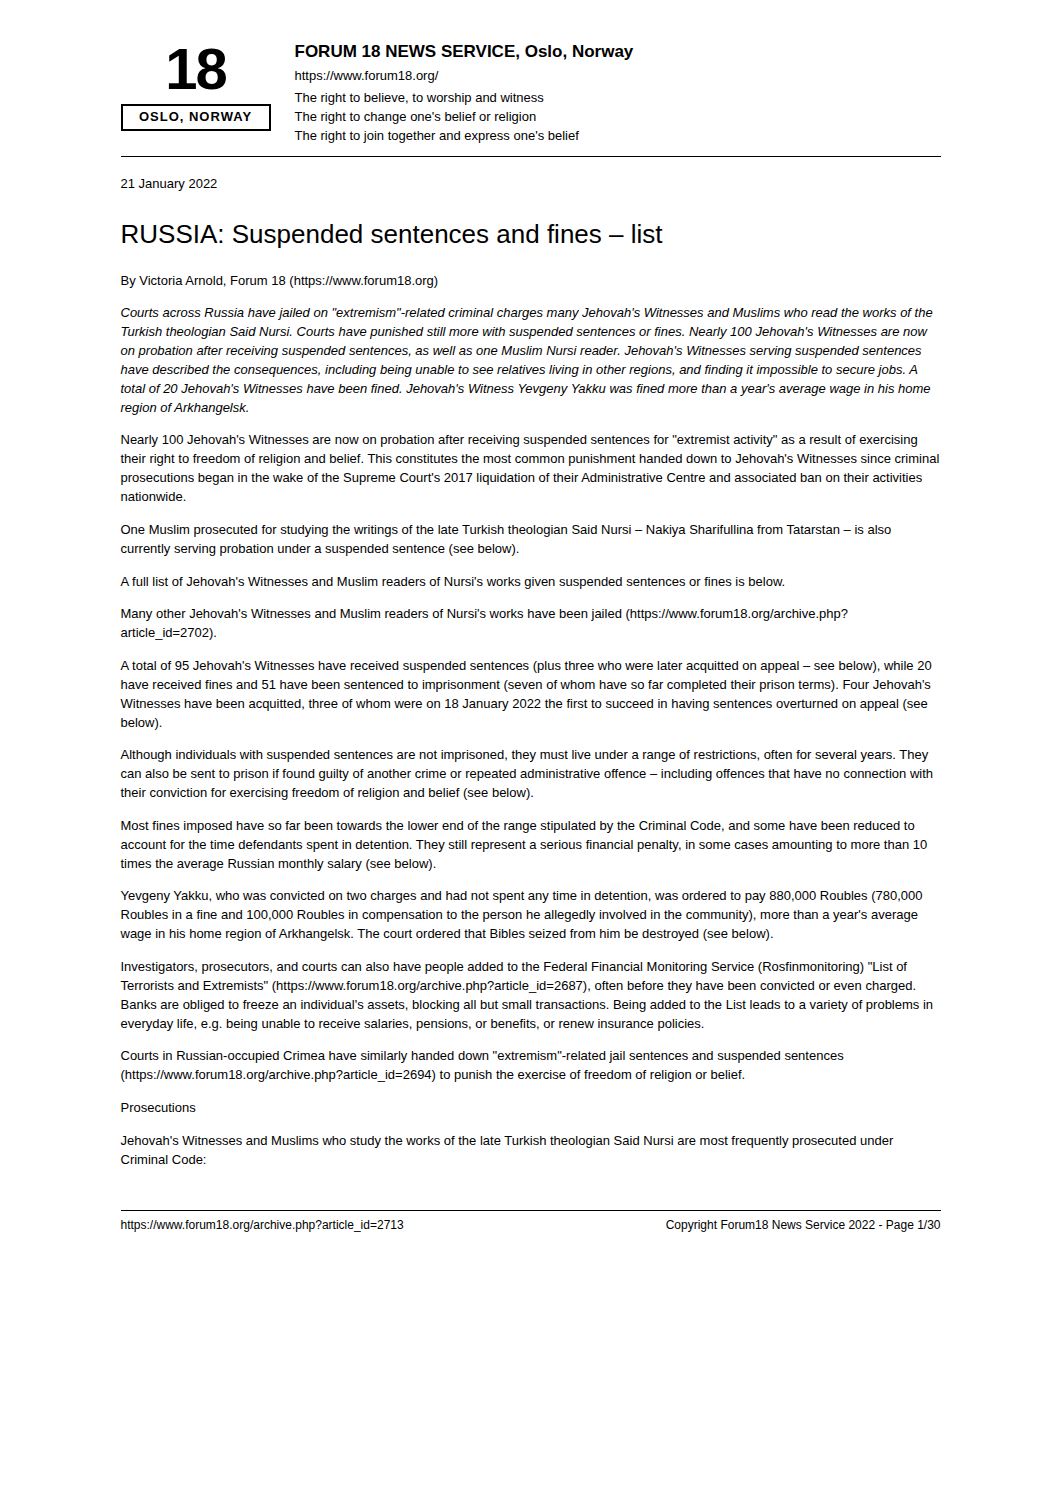18
OSLO, NORWAY
FORUM 18 NEWS SERVICE, Oslo, Norway
https://www.forum18.org/
The right to believe, to worship and witness
The right to change one's belief or religion
The right to join together and express one's belief
21 January 2022
RUSSIA: Suspended sentences and fines – list
By Victoria Arnold, Forum 18 (https://www.forum18.org)
Courts across Russia have jailed on "extremism"-related criminal charges many Jehovah's Witnesses and Muslims who read the works of the Turkish theologian Said Nursi. Courts have punished still more with suspended sentences or fines. Nearly 100 Jehovah's Witnesses are now on probation after receiving suspended sentences, as well as one Muslim Nursi reader. Jehovah's Witnesses serving suspended sentences have described the consequences, including being unable to see relatives living in other regions, and finding it impossible to secure jobs. A total of 20 Jehovah's Witnesses have been fined. Jehovah's Witness Yevgeny Yakku was fined more than a year's average wage in his home region of Arkhangelsk.
Nearly 100 Jehovah's Witnesses are now on probation after receiving suspended sentences for "extremist activity" as a result of exercising their right to freedom of religion and belief. This constitutes the most common punishment handed down to Jehovah's Witnesses since criminal prosecutions began in the wake of the Supreme Court's 2017 liquidation of their Administrative Centre and associated ban on their activities nationwide.
One Muslim prosecuted for studying the writings of the late Turkish theologian Said Nursi – Nakiya Sharifullina from Tatarstan – is also currently serving probation under a suspended sentence (see below).
A full list of Jehovah's Witnesses and Muslim readers of Nursi's works given suspended sentences or fines is below.
Many other Jehovah's Witnesses and Muslim readers of Nursi's works have been jailed (https://www.forum18.org/archive.php?article_id=2702).
A total of 95 Jehovah's Witnesses have received suspended sentences (plus three who were later acquitted on appeal – see below), while 20 have received fines and 51 have been sentenced to imprisonment (seven of whom have so far completed their prison terms). Four Jehovah's Witnesses have been acquitted, three of whom were on 18 January 2022 the first to succeed in having sentences overturned on appeal (see below).
Although individuals with suspended sentences are not imprisoned, they must live under a range of restrictions, often for several years. They can also be sent to prison if found guilty of another crime or repeated administrative offence – including offences that have no connection with their conviction for exercising freedom of religion and belief (see below).
Most fines imposed have so far been towards the lower end of the range stipulated by the Criminal Code, and some have been reduced to account for the time defendants spent in detention. They still represent a serious financial penalty, in some cases amounting to more than 10 times the average Russian monthly salary (see below).
Yevgeny Yakku, who was convicted on two charges and had not spent any time in detention, was ordered to pay 880,000 Roubles (780,000 Roubles in a fine and 100,000 Roubles in compensation to the person he allegedly involved in the community), more than a year's average wage in his home region of Arkhangelsk. The court ordered that Bibles seized from him be destroyed (see below).
Investigators, prosecutors, and courts can also have people added to the Federal Financial Monitoring Service (Rosfinmonitoring) "List of Terrorists and Extremists" (https://www.forum18.org/archive.php?article_id=2687), often before they have been convicted or even charged. Banks are obliged to freeze an individual's assets, blocking all but small transactions. Being added to the List leads to a variety of problems in everyday life, e.g. being unable to receive salaries, pensions, or benefits, or renew insurance policies.
Courts in Russian-occupied Crimea have similarly handed down "extremism"-related jail sentences and suspended sentences (https://www.forum18.org/archive.php?article_id=2694) to punish the exercise of freedom of religion or belief.
Prosecutions
Jehovah's Witnesses and Muslims who study the works of the late Turkish theologian Said Nursi are most frequently prosecuted under Criminal Code:
https://www.forum18.org/archive.php?article_id=2713
Copyright Forum18 News Service 2022 - Page 1/30